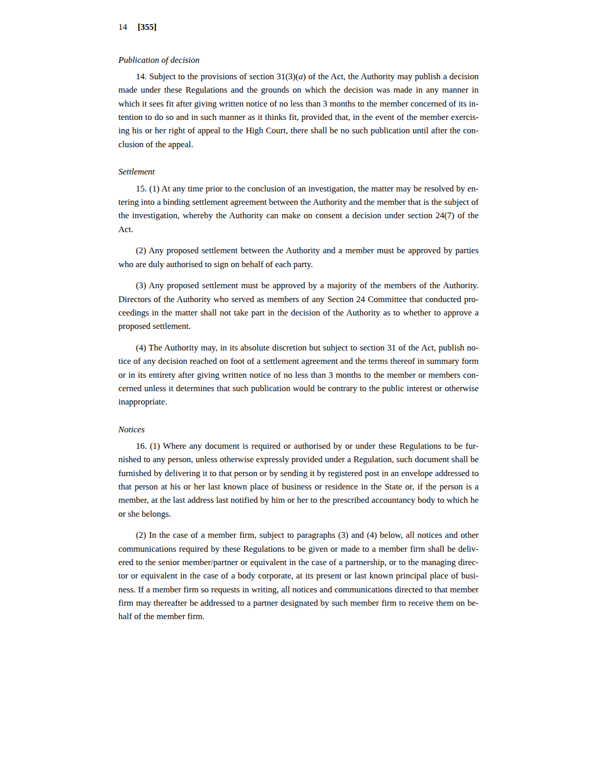14[355]
Publication of decision
14. Subject to the provisions of section 31(3)(a) of the Act, the Authority may publish a decision made under these Regulations and the grounds on which the decision was made in any manner in which it sees fit after giving written notice of no less than 3 months to the member concerned of its intention to do so and in such manner as it thinks fit, provided that, in the event of the member exercising his or her right of appeal to the High Court, there shall be no such publication until after the conclusion of the appeal.
Settlement
15. (1) At any time prior to the conclusion of an investigation, the matter may be resolved by entering into a binding settlement agreement between the Authority and the member that is the subject of the investigation, whereby the Authority can make on consent a decision under section 24(7) of the Act.
(2) Any proposed settlement between the Authority and a member must be approved by parties who are duly authorised to sign on behalf of each party.
(3) Any proposed settlement must be approved by a majority of the members of the Authority. Directors of the Authority who served as members of any Section 24 Committee that conducted proceedings in the matter shall not take part in the decision of the Authority as to whether to approve a proposed settlement.
(4) The Authority may, in its absolute discretion but subject to section 31 of the Act, publish notice of any decision reached on foot of a settlement agreement and the terms thereof in summary form or in its entirety after giving written notice of no less than 3 months to the member or members concerned unless it determines that such publication would be contrary to the public interest or otherwise inappropriate.
Notices
16. (1) Where any document is required or authorised by or under these Regulations to be furnished to any person, unless otherwise expressly provided under a Regulation, such document shall be furnished by delivering it to that person or by sending it by registered post in an envelope addressed to that person at his or her last known place of business or residence in the State or, if the person is a member, at the last address last notified by him or her to the prescribed accountancy body to which he or she belongs.
(2) In the case of a member firm, subject to paragraphs (3) and (4) below, all notices and other communications required by these Regulations to be given or made to a member firm shall be delivered to the senior member/partner or equivalent in the case of a partnership, or to the managing director or equivalent in the case of a body corporate, at its present or last known principal place of business. If a member firm so requests in writing, all notices and communications directed to that member firm may thereafter be addressed to a partner designated by such member firm to receive them on behalf of the member firm.